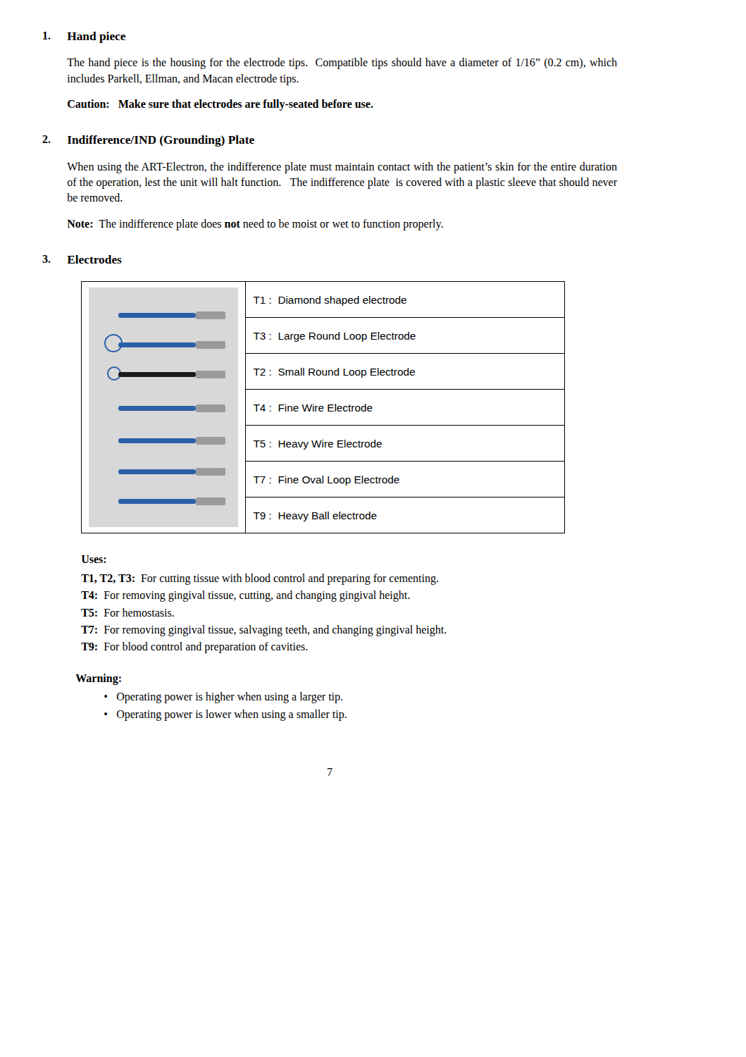Hand piece
The hand piece is the housing for the electrode tips. Compatible tips should have a diameter of 1/16” (0.2 cm), which includes Parkell, Ellman, and Macan electrode tips.
Caution: Make sure that electrodes are fully-seated before use.
Indifference/IND (Grounding) Plate
When using the ART-Electron, the indifference plate must maintain contact with the patient’s skin for the entire duration of the operation, lest the unit will halt function. The indifference plate is covered with a plastic sleeve that should never be removed.
Note: The indifference plate does not need to be moist or wet to function properly.
Electrodes
| | T1 : Diamond shaped electrode |
| T3 : Large Round Loop Electrode |
| T2 : Small Round Loop Electrode |
| T4 : Fine Wire Electrode |
| T5 : Heavy Wire Electrode |
| T7 : Fine Oval Loop Electrode |
| T9 : Heavy Ball electrode |
Uses:
T1, T2, T3: For cutting tissue with blood control and preparing for cementing.
T4: For removing gingival tissue, cutting, and changing gingival height.
T5: For hemostasis.
T7: For removing gingival tissue, salvaging teeth, and changing gingival height.
T9: For blood control and preparation of cavities.
Warning:
Operating power is higher when using a larger tip.
Operating power is lower when using a smaller tip.
7